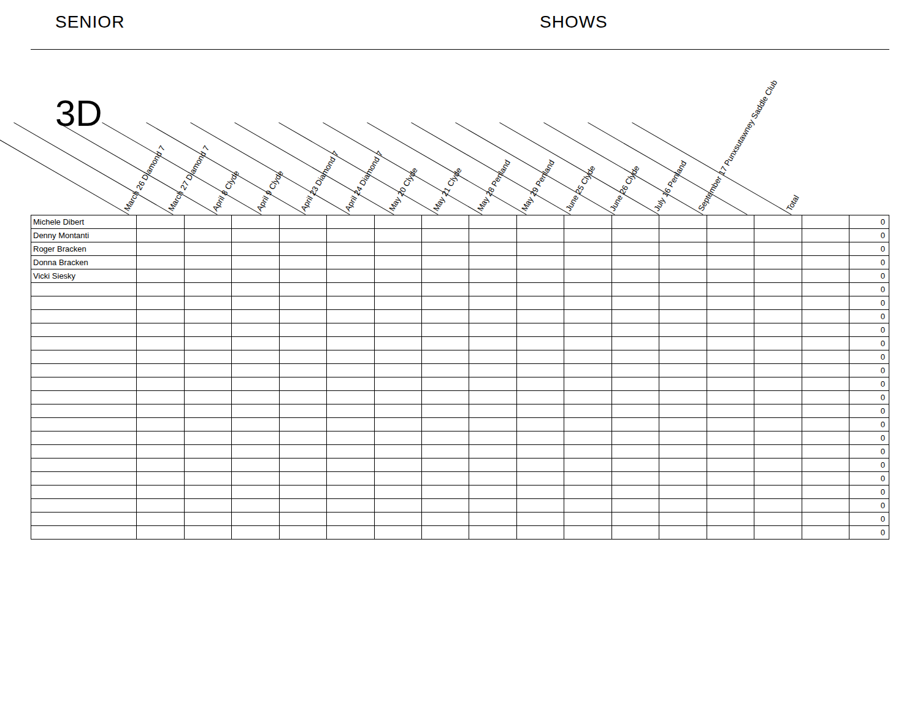SENIOR
SHOWS
3D
March 26 Diamond 7
March 27 Diamond 7
April 8 Clyde
April 9 Clyde
April 23 Diamond 7
April 24 Diamond 7
May 20 Clyde
May 21 Clyde
May 28 Penland
May 29 Penland
June 25 Clyde
June 26 Clyde
July 16 Penland
September 17 Punxsutawney Saddle Club
Total
| Michele Dibert | | | | | | | | | | | | | | | | 0 |
| Denny Montanti | | | | | | | | | | | | | | | | 0 |
| Roger Bracken | | | | | | | | | | | | | | | | 0 |
| Donna Bracken | | | | | | | | | | | | | | | | 0 |
| Vicki Siesky | | | | | | | | | | | | | | | | 0 |
| | | | | | | | | | | | | | | | | 0 |
| | | | | | | | | | | | | | | | | 0 |
| | | | | | | | | | | | | | | | | 0 |
| | | | | | | | | | | | | | | | | 0 |
| | | | | | | | | | | | | | | | | 0 |
| | | | | | | | | | | | | | | | | 0 |
| | | | | | | | | | | | | | | | | 0 |
| | | | | | | | | | | | | | | | | 0 |
| | | | | | | | | | | | | | | | | 0 |
| | | | | | | | | | | | | | | | | 0 |
| | | | | | | | | | | | | | | | | 0 |
| | | | | | | | | | | | | | | | | 0 |
| | | | | | | | | | | | | | | | | 0 |
| | | | | | | | | | | | | | | | | 0 |
| | | | | | | | | | | | | | | | | 0 |
| | | | | | | | | | | | | | | | | 0 |
| | | | | | | | | | | | | | | | | 0 |
| | | | | | | | | | | | | | | | | 0 |
| | | | | | | | | | | | | | | | | 0 |